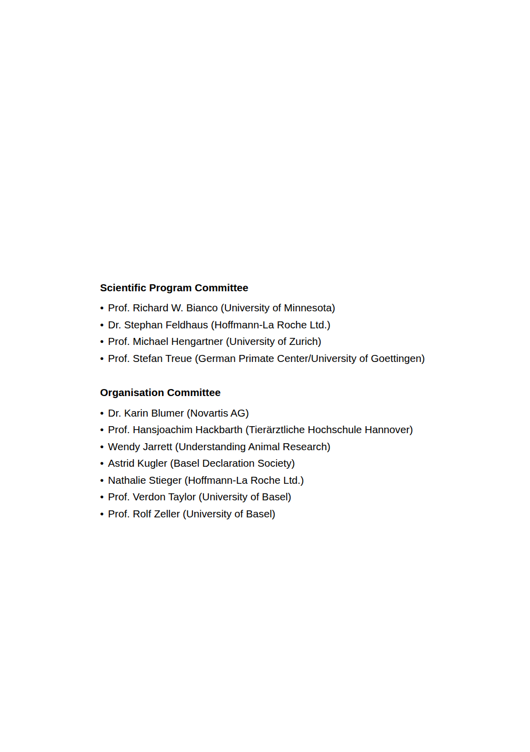Scientific Program Committee
Prof. Richard W. Bianco (University of Minnesota)
Dr. Stephan Feldhaus (Hoffmann-La Roche Ltd.)
Prof. Michael Hengartner (University of Zurich)
Prof. Stefan Treue (German Primate Center/University of Goettingen)
Organisation Committee
Dr. Karin Blumer (Novartis AG)
Prof. Hansjoachim Hackbarth (Tierärztliche Hochschule Hannover)
Wendy Jarrett (Understanding Animal Research)
Astrid Kugler (Basel Declaration Society)
Nathalie Stieger (Hoffmann-La Roche Ltd.)
Prof. Verdon Taylor (University of Basel)
Prof. Rolf Zeller (University of Basel)